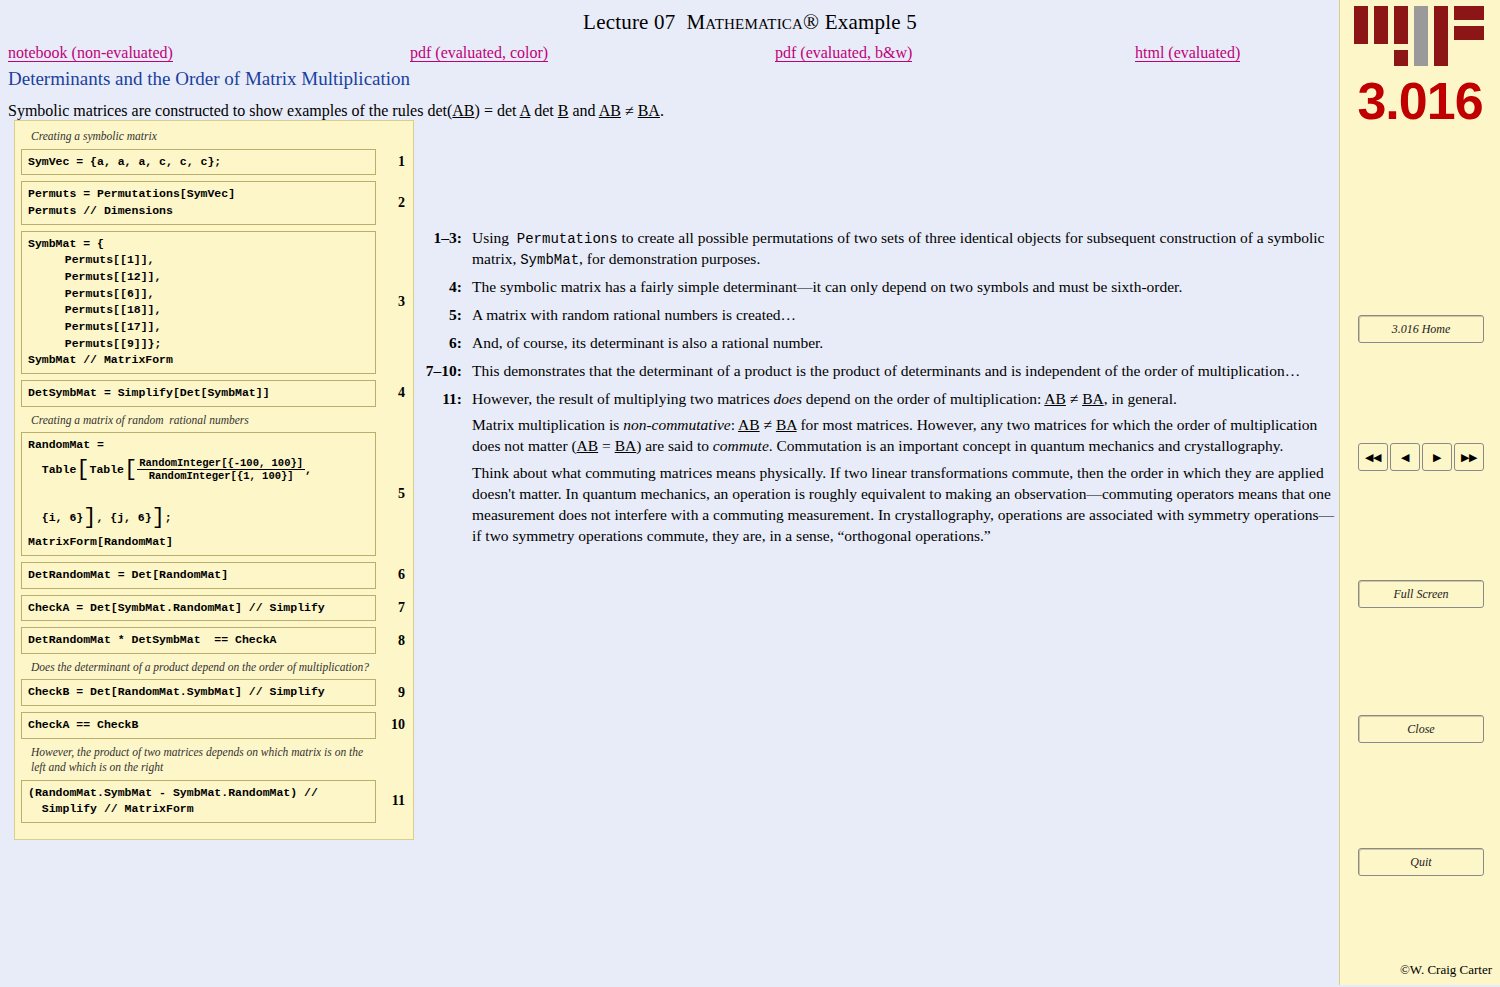Lecture 07 Mathematica® Example 5
notebook (non-evaluated) pdf (evaluated, color) pdf (evaluated, b&w) html (evaluated)
Determinants and the Order of Matrix Multiplication
Symbolic matrices are constructed to show examples of the rules det(AB) = det A det B and AB ≠ BA.
Creating a symbolic matrix
SymVec = {a, a, a, c, c, c};
1
Permuts = Permutations[SymVec] Permuts // Dimensions
2
SymbMat = { Permuts[[1]], Permuts[[12]], Permuts[[6]], Permuts[[18]], Permuts[[17]], Permuts[[9]]}; SymbMat // MatrixForm
3
DetSymbMat = Simplify[Det[SymbMat]]
4
Creating a matrix of random rational numbers
RandomMat = Table[Table[RandomInteger[{-100, 100}] RandomInteger[{1, 100}], {i, 6}], {j, 6}]; MatrixForm[RandomMat]
5
DetRandomMat = Det[RandomMat]
6
CheckA = Det[SymbMat.RandomMat] // Simplify
7
DetRandomMat * DetSymbMat == CheckA
8
Does the determinant of a product depend on the order of multiplication?
CheckB = Det[RandomMat.SymbMat] // Simplify
9
CheckA == CheckB
10
However, the product of two matrices depends on which matrix is on the
left and which is on the right
(RandomMat.SymbMat - SymbMat.RandomMat) // Simplify // MatrixForm
11
1–3:
Using Permutations to create all possible permutations of two sets of three identical objects for subsequent construction of a symbolic matrix, SymbMat, for demonstration purposes.
4:
The symbolic matrix has a fairly simple determinant—it can only depend on two symbols and must be sixth-order.
5:
A matrix with random rational numbers is created…
6:
And, of course, its determinant is also a rational number.
7–10:
This demonstrates that the determinant of a product is the product of determinants and is independent of the order of multiplication…
11:
However, the result of multiplying two matrices does depend on the order of multiplication: AB ≠ BA, in general.
Matrix multiplication is non-commutative: AB ≠ BA for most matrices. However, any two matrices for which the order of multiplication does not matter (AB = BA) are said to commute. Commutation is an important concept in quantum mechanics and crystallography.
Think about what commuting matrices means physically. If two linear transformations commute, then the order in which they are applied doesn't matter. In quantum mechanics, an operation is roughly equivalent to making an observation—commuting operators means that one measurement does not interfere with a commuting measurement. In crystallography, operations are associated with symmetry operations—if two symmetry operations commute, they are, in a sense, “orthogonal operations.”
3.016
3.016 Home
◀◀
◀
▶
▶▶
Full Screen
Close
Quit
©W. Craig Carter